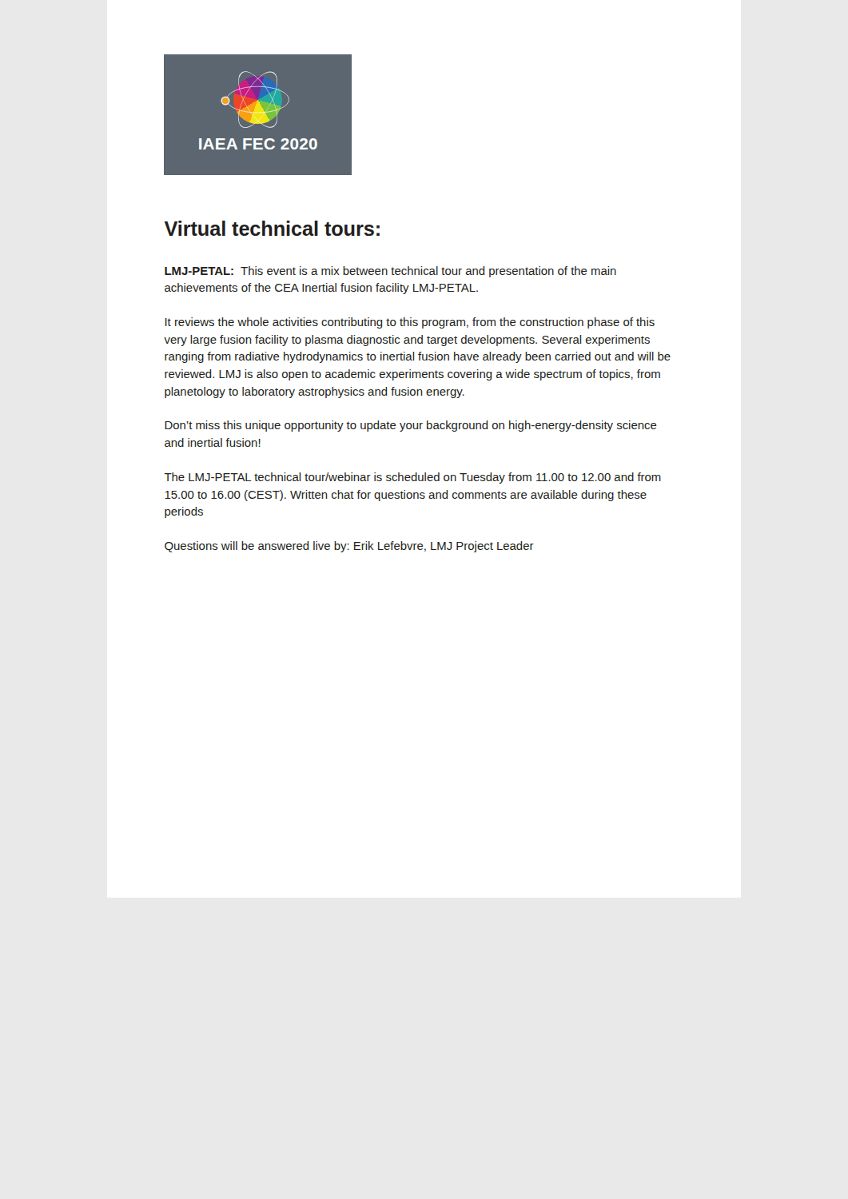IAEA FEC 2020
Virtual technical tours:
LMJ-PETAL: This event is a mix between technical tour and presentation of the main achievements of the CEA Inertial fusion facility LMJ-PETAL.
It reviews the whole activities contributing to this program, from the construction phase of this very large fusion facility to plasma diagnostic and target developments. Several experiments ranging from radiative hydrodynamics to inertial fusion have already been carried out and will be reviewed. LMJ is also open to academic experiments covering a wide spectrum of topics, from planetology to laboratory astrophysics and fusion energy.
Don’t miss this unique opportunity to update your background on high-energy-density science and inertial fusion!
The LMJ-PETAL technical tour/webinar is scheduled on Tuesday from 11.00 to 12.00 and from 15.00 to 16.00 (CEST). Written chat for questions and comments are available during these periods
Questions will be answered live by: Erik Lefebvre, LMJ Project Leader